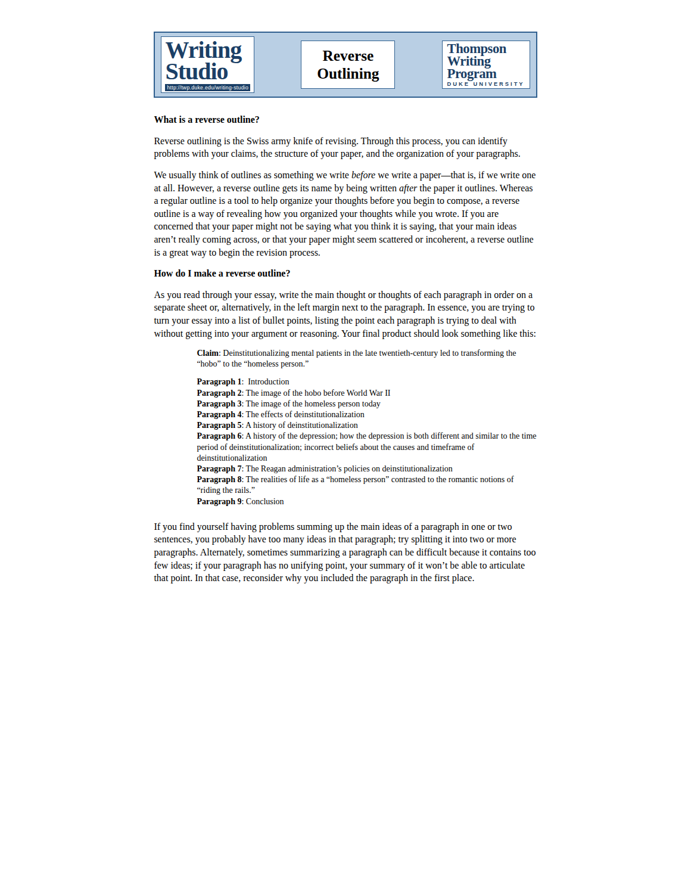Writing
Studio
http://twp.duke.edu/writing-studio
Reverse
Outlining
Thompson Writing Program DUKE UNIVERSITY
What is a reverse outline?
Reverse outlining is the Swiss army knife of revising. Through this process, you can identify problems with your claims, the structure of your paper, and the organization of your paragraphs.
We usually think of outlines as something we write before we write a paper—that is, if we write one at all. However, a reverse outline gets its name by being written after the paper it outlines. Whereas a regular outline is a tool to help organize your thoughts before you begin to compose, a reverse outline is a way of revealing how you organized your thoughts while you wrote. If you are concerned that your paper might not be saying what you think it is saying, that your main ideas aren’t really coming across, or that your paper might seem scattered or incoherent, a reverse outline is a great way to begin the revision process.
How do I make a reverse outline?
As you read through your essay, write the main thought or thoughts of each paragraph in order on a separate sheet or, alternatively, in the left margin next to the paragraph. In essence, you are trying to turn your essay into a list of bullet points, listing the point each paragraph is trying to deal with without getting into your argument or reasoning. Your final product should look something like this:
Claim: Deinstitutionalizing mental patients in the late twentieth-century led to transforming the “hobo” to the “homeless person.”
Paragraph 1: Introduction
Paragraph 2: The image of the hobo before World War II
Paragraph 3: The image of the homeless person today
Paragraph 4: The effects of deinstitutionalization
Paragraph 5: A history of deinstitutionalization
Paragraph 6: A history of the depression; how the depression is both different and similar to the time period of deinstitutionalization; incorrect beliefs about the causes and timeframe of deinstitutionalization
Paragraph 7: The Reagan administration’s policies on deinstitutionalization
Paragraph 8: The realities of life as a “homeless person” contrasted to the romantic notions of “riding the rails.”
Paragraph 9: Conclusion
If you find yourself having problems summing up the main ideas of a paragraph in one or two sentences, you probably have too many ideas in that paragraph; try splitting it into two or more paragraphs. Alternately, sometimes summarizing a paragraph can be difficult because it contains too few ideas; if your paragraph has no unifying point, your summary of it won’t be able to articulate that point. In that case, reconsider why you included the paragraph in the first place.